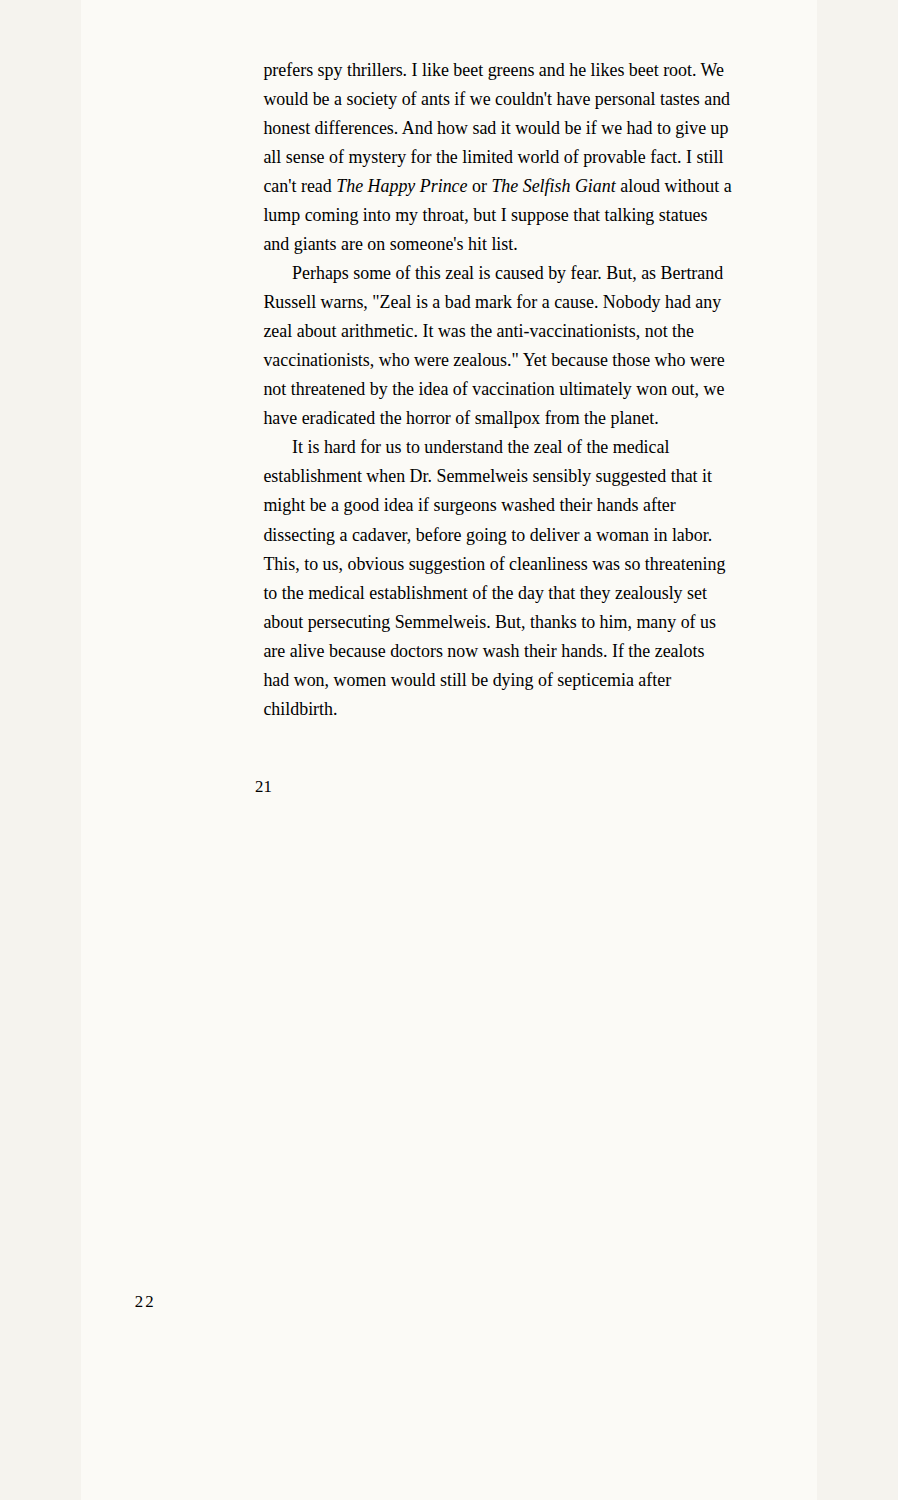prefers spy thrillers. I like beet greens and he likes beet root. We would be a society of ants if we couldn't have personal tastes and honest differences. And how sad it would be if we had to give up all sense of mystery for the limited world of provable fact. I still can't read The Happy Prince or The Selfish Giant aloud without a lump coming into my throat, but I suppose that talking statues and giants are on someone's hit list.
Perhaps some of this zeal is caused by fear. But, as Bertrand Russell warns, "Zeal is a bad mark for a cause. Nobody had any zeal about arithmetic. It was the anti-vaccinationists, not the vaccinationists, who were zealous." Yet because those who were not threatened by the idea of vaccination ultimately won out, we have eradicated the horror of smallpox from the planet.
It is hard for us to understand the zeal of the medical establishment when Dr. Semmelweis sensibly suggested that it might be a good idea if surgeons washed their hands after dissecting a cadaver, before going to deliver a woman in labor. This, to us, obvious suggestion of cleanliness was so threatening to the medical establishment of the day that they zealously set about persecuting Semmelweis. But, thanks to him, many of us are alive because doctors now wash their hands. If the zealots had won, women would still be dying of septicemia after childbirth.
22
21